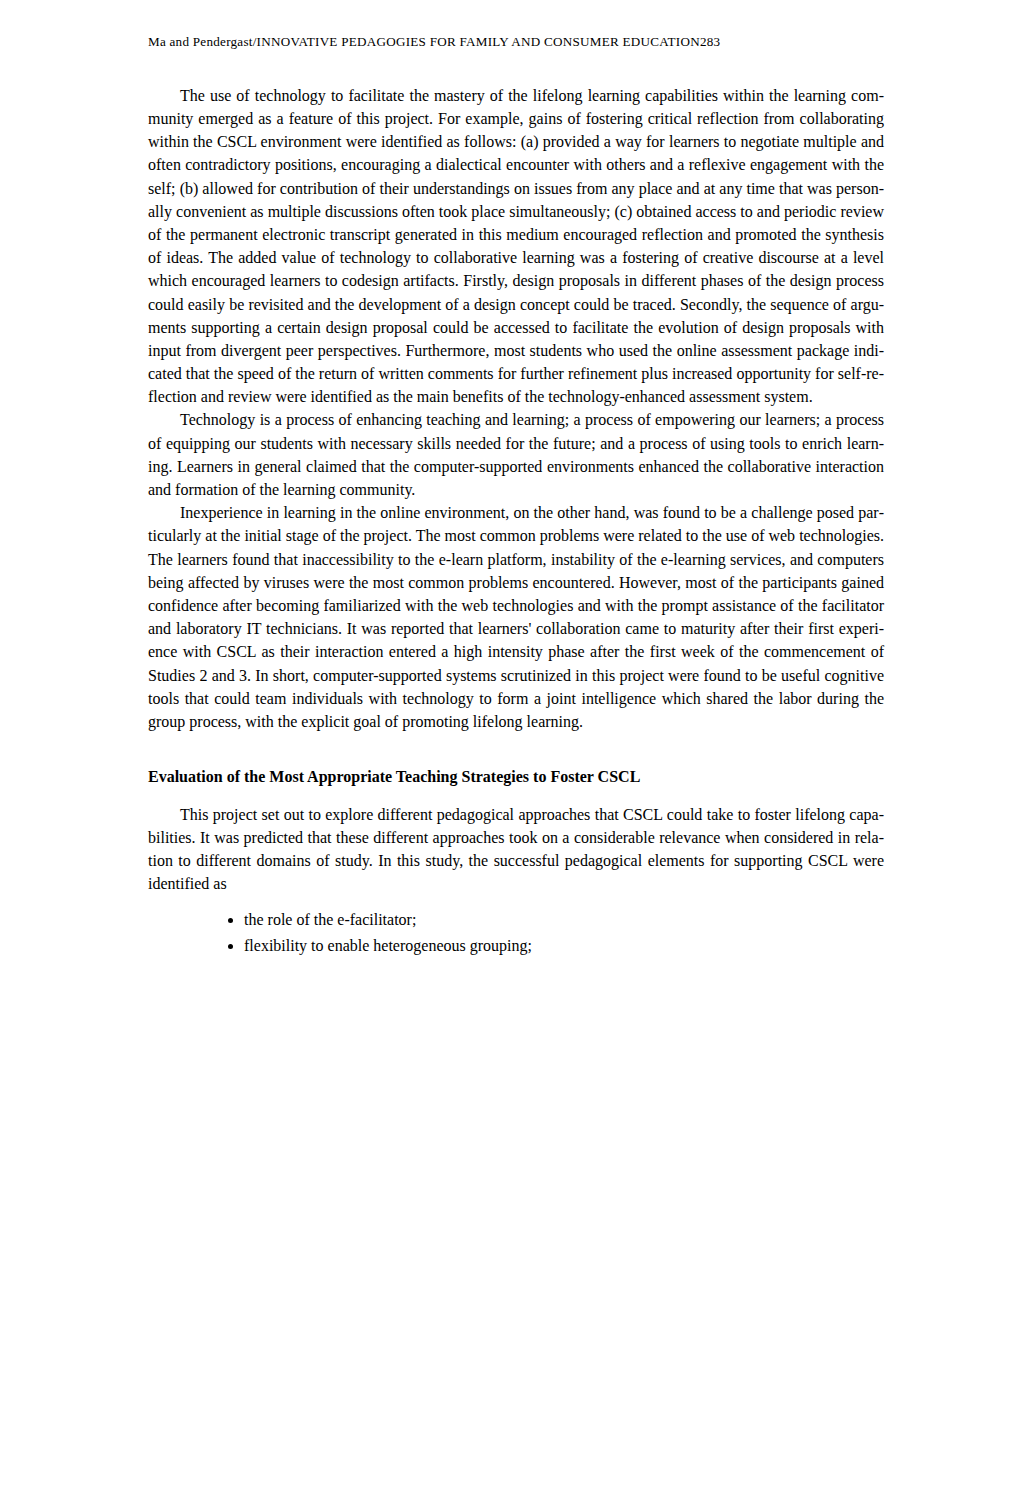Ma and Pendergast/INNOVATIVE PEDAGOGIES FOR FAMILY AND CONSUMER EDUCATION283
The use of technology to facilitate the mastery of the lifelong learning capabilities within the learning community emerged as a feature of this project. For example, gains of fostering critical reflection from collaborating within the CSCL environment were identified as follows: (a) provided a way for learners to negotiate multiple and often contradictory positions, encouraging a dialectical encounter with others and a reflexive engagement with the self; (b) allowed for contribution of their understandings on issues from any place and at any time that was personally convenient as multiple discussions often took place simultaneously; (c) obtained access to and periodic review of the permanent electronic transcript generated in this medium encouraged reflection and promoted the synthesis of ideas. The added value of technology to collaborative learning was a fostering of creative discourse at a level which encouraged learners to codesign artifacts. Firstly, design proposals in different phases of the design process could easily be revisited and the development of a design concept could be traced. Secondly, the sequence of arguments supporting a certain design proposal could be accessed to facilitate the evolution of design proposals with input from divergent peer perspectives. Furthermore, most students who used the online assessment package indicated that the speed of the return of written comments for further refinement plus increased opportunity for self-reflection and review were identified as the main benefits of the technology-enhanced assessment system.
Technology is a process of enhancing teaching and learning; a process of empowering our learners; a process of equipping our students with necessary skills needed for the future; and a process of using tools to enrich learning. Learners in general claimed that the computer-supported environments enhanced the collaborative interaction and formation of the learning community.
Inexperience in learning in the online environment, on the other hand, was found to be a challenge posed particularly at the initial stage of the project. The most common problems were related to the use of web technologies. The learners found that inaccessibility to the e-learn platform, instability of the e-learning services, and computers being affected by viruses were the most common problems encountered. However, most of the participants gained confidence after becoming familiarized with the web technologies and with the prompt assistance of the facilitator and laboratory IT technicians. It was reported that learners' collaboration came to maturity after their first experience with CSCL as their interaction entered a high intensity phase after the first week of the commencement of Studies 2 and 3. In short, computer-supported systems scrutinized in this project were found to be useful cognitive tools that could team individuals with technology to form a joint intelligence which shared the labor during the group process, with the explicit goal of promoting lifelong learning.
Evaluation of the Most Appropriate Teaching Strategies to Foster CSCL
This project set out to explore different pedagogical approaches that CSCL could take to foster lifelong capabilities. It was predicted that these different approaches took on a considerable relevance when considered in relation to different domains of study. In this study, the successful pedagogical elements for supporting CSCL were identified as
the role of the e-facilitator;
flexibility to enable heterogeneous grouping;